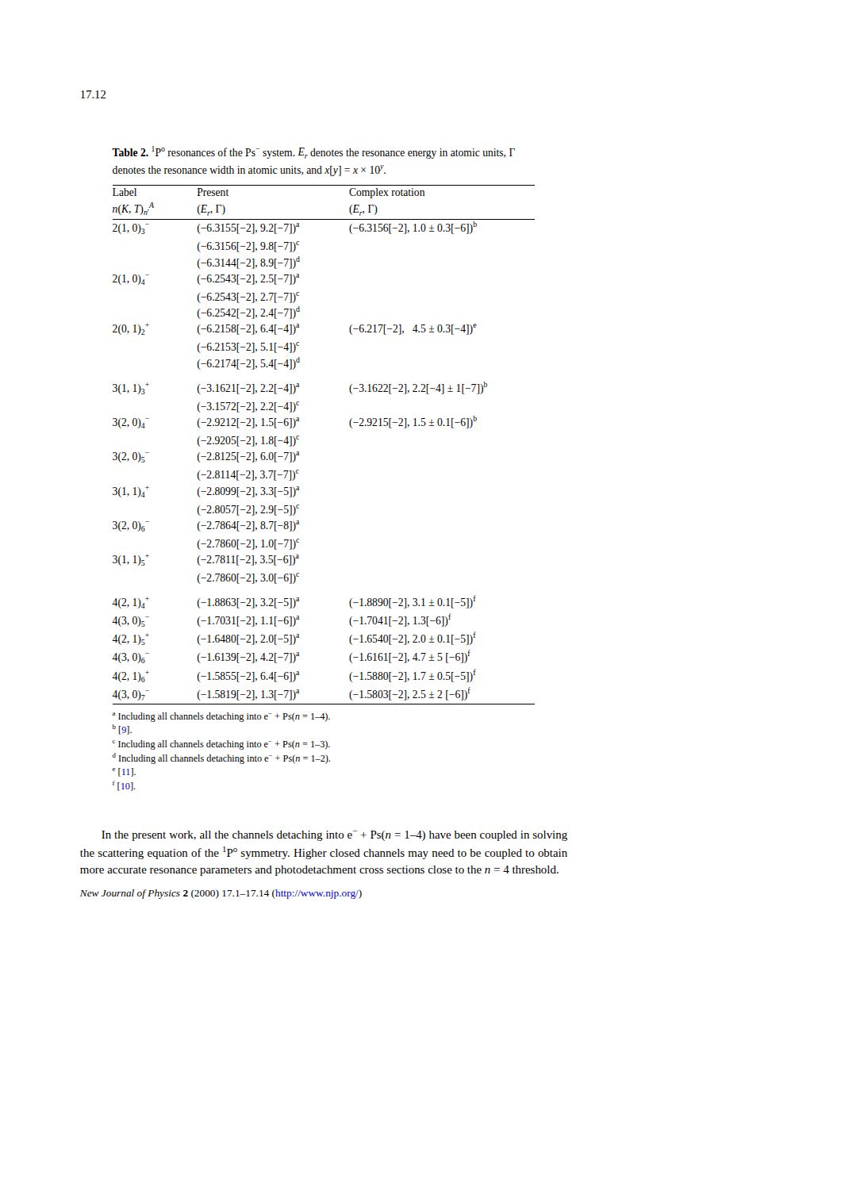17.12
Table 2. 1Po resonances of the Ps− system. Er denotes the resonance energy in atomic units, Γ denotes the resonance width in atomic units, and x[y] = x × 10y.
| Label | Present | Complex rotation |
| --- | --- | --- |
| n ( K , T ) n ′ A | ( E r , Γ) | ( E r , Γ) |
| 2(1, 0) 3 − | (−6.3155[−2], 9.2[−7]) a | (−6.3156[−2], 1.0 ± 0.3[−6]) b |
| | (−6.3156[−2], 9.8[−7]) c | |
| | (−6.3144[−2], 8.9[−7]) d | |
| 2(1, 0) 4 − | (−6.2543[−2], 2.5[−7]) a | |
| | (−6.2543[−2], 2.7[−7]) c | |
| | (−6.2542[−2], 2.4[−7]) d | |
| 2(0, 1) 2 + | (−6.2158[−2], 6.4[−4]) a | (−6.217[−2], 4.5 ± 0.3[−4]) e |
| | (−6.2153[−2], 5.1[−4]) c | |
| | (−6.2174[−2], 5.4[−4]) d | |
| 3(1, 1) 3 + | (−3.1621[−2], 2.2[−4]) a | (−3.1622[−2], 2.2[−4] ± 1[−7]) b |
| | (−3.1572[−2], 2.2[−4]) c | |
| 3(2, 0) 4 − | (−2.9212[−2], 1.5[−6]) a | (−2.9215[−2], 1.5 ± 0.1[−6]) b |
| | (−2.9205[−2], 1.8[−4]) c | |
| 3(2, 0) 5 − | (−2.8125[−2], 6.0[−7]) a | |
| | (−2.8114[−2], 3.7[−7]) c | |
| 3(1, 1) 4 + | (−2.8099[−2], 3.3[−5]) a | |
| | (−2.8057[−2], 2.9[−5]) c | |
| 3(2, 0) 6 − | (−2.7864[−2], 8.7[−8]) a | |
| | (−2.7860[−2], 1.0[−7]) c | |
| 3(1, 1) 5 + | (−2.7811[−2], 3.5[−6]) a | |
| | (−2.7860[−2], 3.0[−6]) c | |
| 4(2, 1) 4 + | (−1.8863[−2], 3.2[−5]) a | (−1.8890[−2], 3.1 ± 0.1[−5]) f |
| 4(3, 0) 5 − | (−1.7031[−2], 1.1[−6]) a | (−1.7041[−2], 1.3[−6]) f |
| 4(2, 1) 5 + | (−1.6480[−2], 2.0[−5]) a | (−1.6540[−2], 2.0 ± 0.1[−5]) f |
| 4(3, 0) 6 − | (−1.6139[−2], 4.2[−7]) a | (−1.6161[−2], 4.7 ± 5 [−6]) f |
| 4(2, 1) 6 + | (−1.5855[−2], 6.4[−6]) a | (−1.5880[−2], 1.7 ± 0.5[−5]) f |
| 4(3, 0) 7 − | (−1.5819[−2], 1.3[−7]) a | (−1.5803[−2], 2.5 ± 2 [−6]) f |
a Including all channels detaching into e− + Ps(n = 1–4).
b [9].
c Including all channels detaching into e− + Ps(n = 1–3).
d Including all channels detaching into e− + Ps(n = 1–2).
e [11].
f [10].
In the present work, all the channels detaching into e− + Ps(n = 1–4) have been coupled in solving the scattering equation of the 1Po symmetry. Higher closed channels may need to be coupled to obtain more accurate resonance parameters and photodetachment cross sections close to the n = 4 threshold.
New Journal of Physics 2 (2000) 17.1–17.14 (http://www.njp.org/)